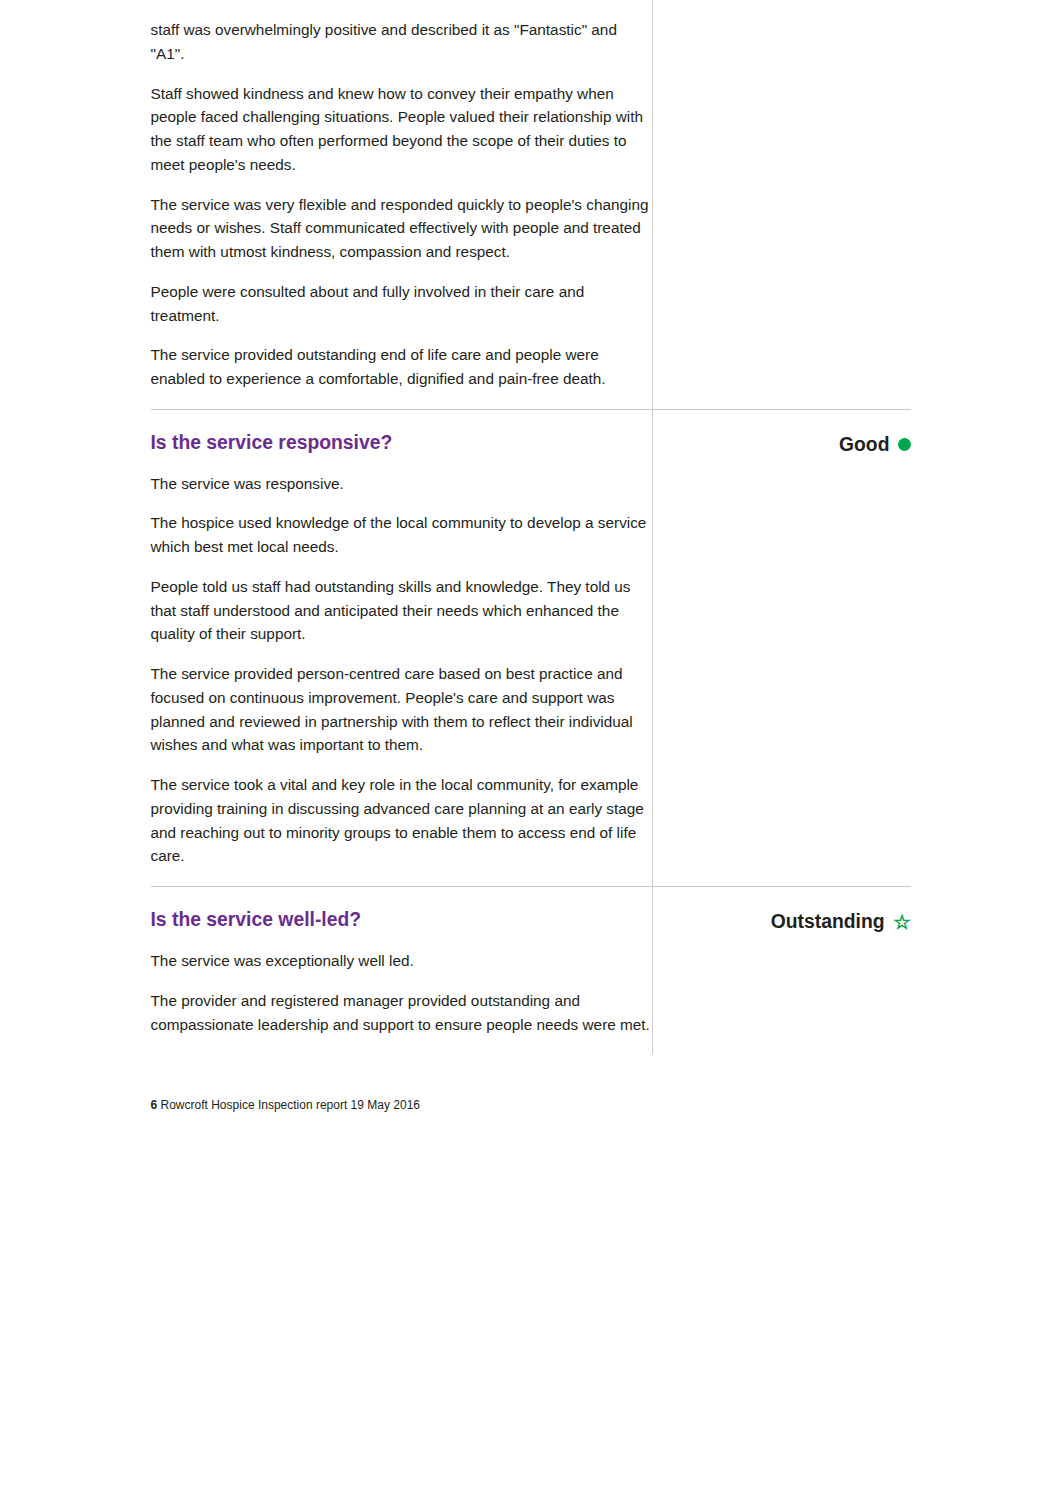| staff was overwhelmingly positive and described it as "Fantastic" and "A1". Staff showed kindness and knew how to convey their empathy when people faced challenging situations. People valued their relationship with the staff team who often performed beyond the scope of their duties to meet people's needs. The service was very flexible and responded quickly to people's changing needs or wishes. Staff communicated effectively with people and treated them with utmost kindness, compassion and respect. People were consulted about and fully involved in their care and treatment. The service provided outstanding end of life care and people were enabled to experience a comfortable, dignified and pain-free death. | |
| Is the service responsive? The service was responsive. The hospice used knowledge of the local community to develop a service which best met local needs. People told us staff had outstanding skills and knowledge. They told us that staff understood and anticipated their needs which enhanced the quality of their support. The service provided person-centred care based on best practice and focused on continuous improvement. People's care and support was planned and reviewed in partnership with them to reflect their individual wishes and what was important to them. The service took a vital and key role in the local community, for example providing training in discussing advanced care planning at an early stage and reaching out to minority groups to enable them to access end of life care. | Good |
| Is the service well-led? The service was exceptionally well led. The provider and registered manager provided outstanding and compassionate leadership and support to ensure people needs were met. | Outstanding ☆ |
6 Rowcroft Hospice Inspection report 19 May 2016